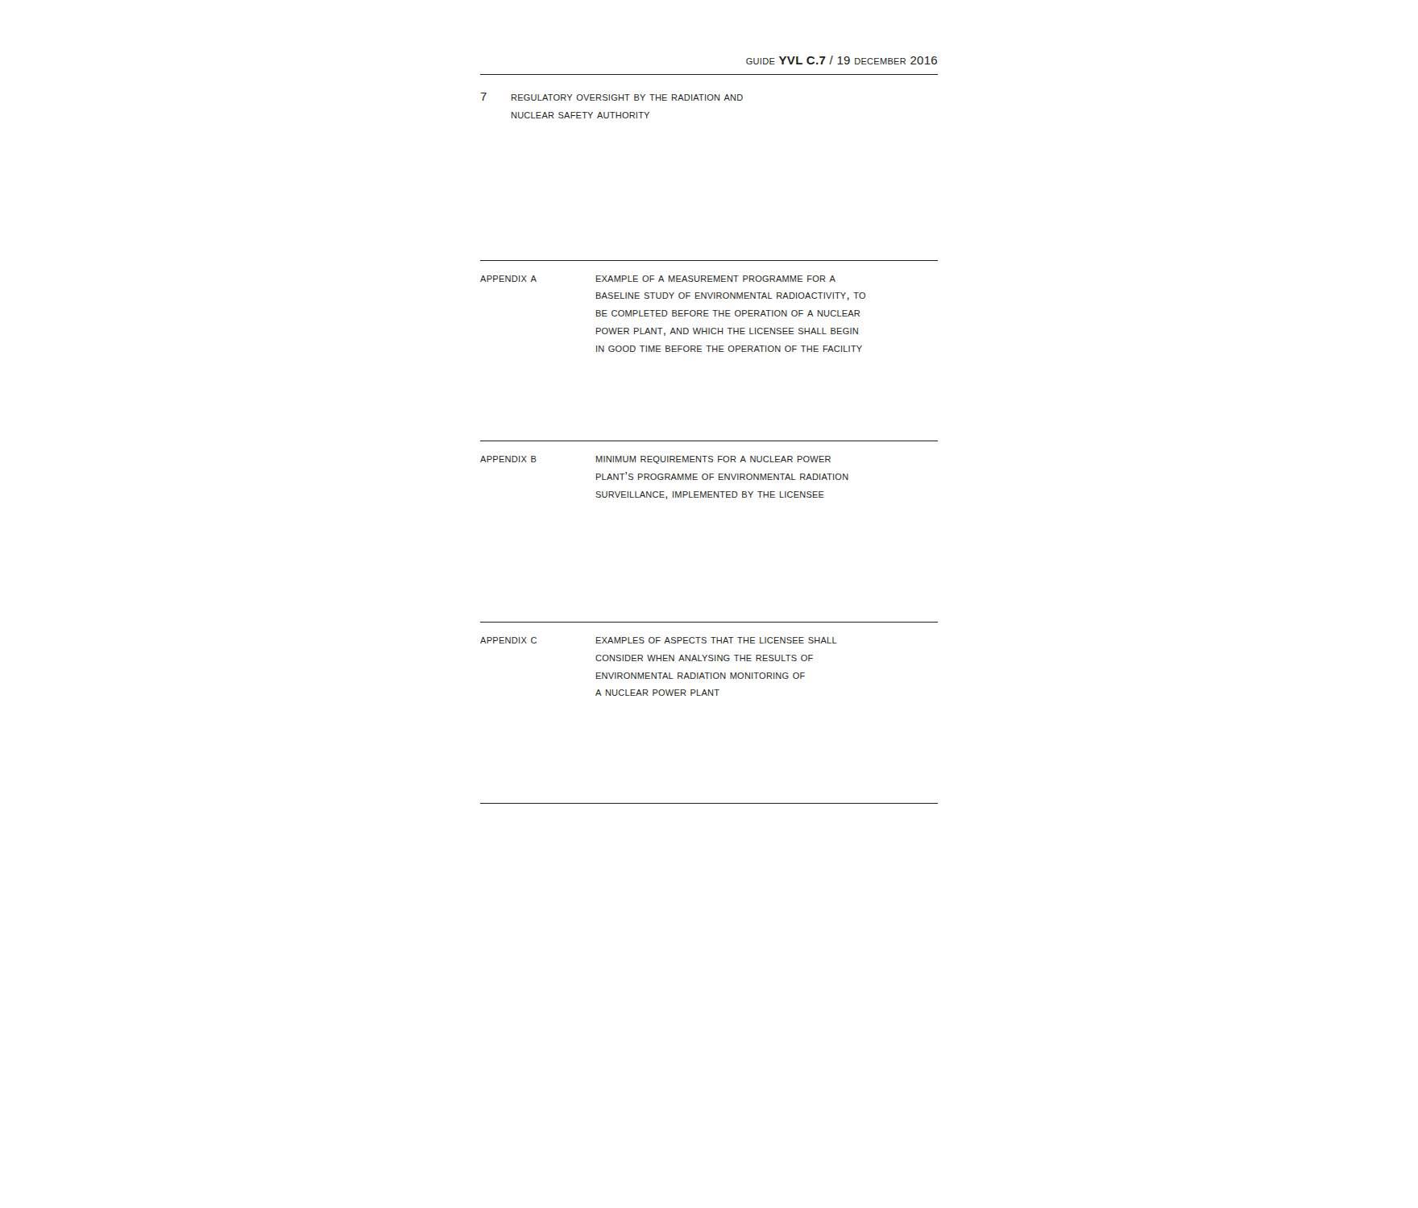Guide YVL C.7 / 19 December 2016
7
Regulatory oversight by the Radiation and
Nuclear Safety Authority
11
APPENDIX A
Example of a measurement programme for a
baseline study of environmental radioactivity, to
be completed before the operation of a nuclear
power plant, and which the licensee shall begin
in good time before the operation of the facility
14
APPENDIX B
Minimum requirements for a nuclear power
plant’s programme of environmental radiation
surveillance, implemented by the licensee
16
APPENDIX C
Examples of aspects that the licensee shall
consider when analysing the results of
environmental radiation monitoring of
a nuclear power plant
17